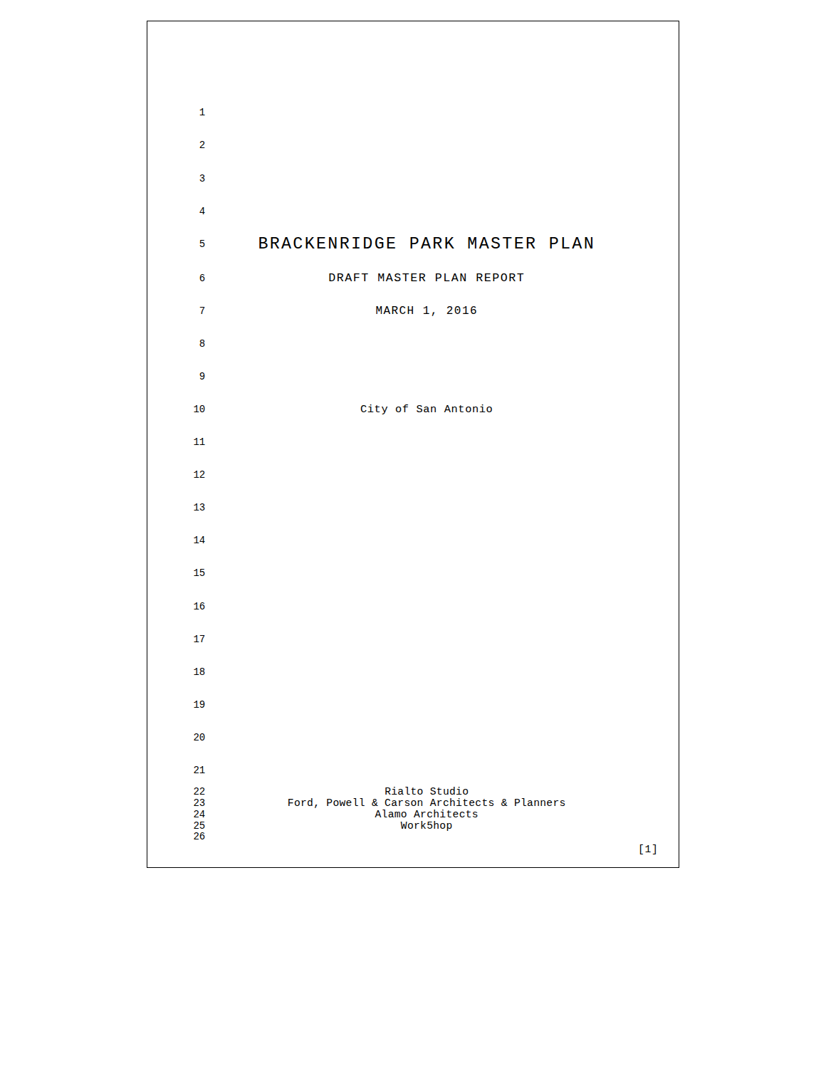| 1 | |
| 2 | |
| 3 | |
| 4 | |
| 5 | BRACKENRIDGE PARK MASTER PLAN |
| 6 | DRAFT MASTER PLAN REPORT |
| 7 | MARCH 1, 2016 |
| 8 | |
| 9 | |
| 10 | City of San Antonio |
| 11 | |
| 12 | |
| 13 | |
| 14 | |
| 15 | |
| 16 | |
| 17 | |
| 18 | |
| 19 | |
| 20 | |
| 21 | |
| 22 | Rialto Studio |
| 23 | Ford, Powell & Carson Architects & Planners |
| 24 | Alamo Architects |
| 25 | Work5hop |
| 26 | |
[1]